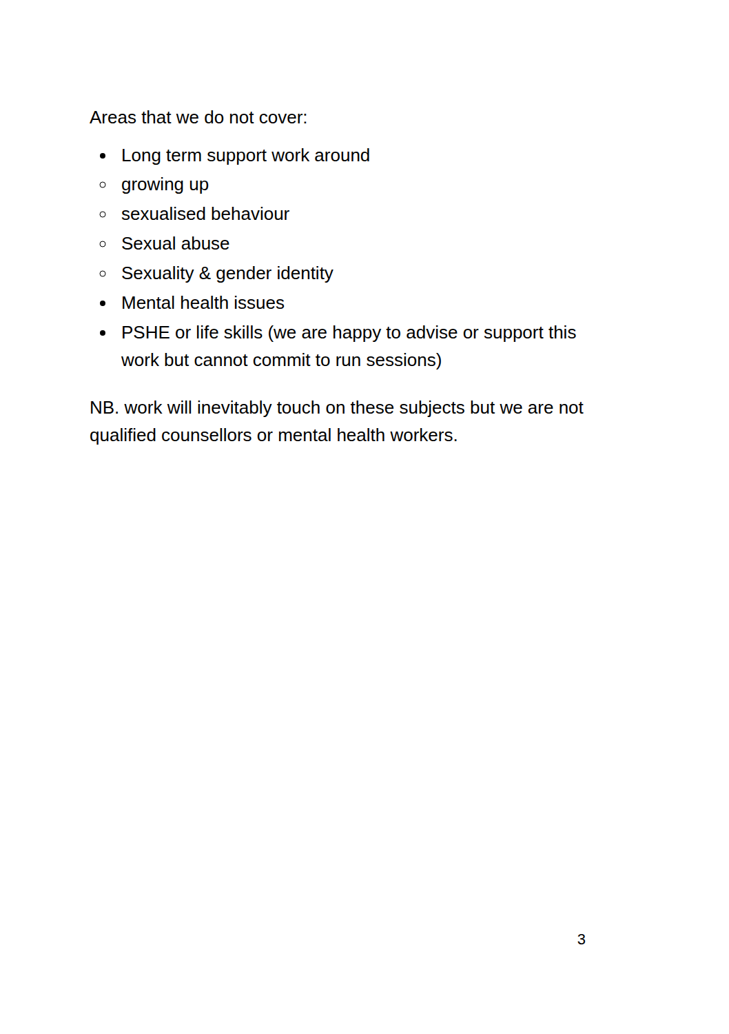Areas that we do not cover:
Long term support work around
growing up
sexualised behaviour
Sexual abuse
Sexuality & gender identity
Mental health issues
PSHE or life skills (we are happy to advise or support this work but cannot commit to run sessions)
NB. work will inevitably touch on these subjects but we are not qualified counsellors or mental health workers.
3